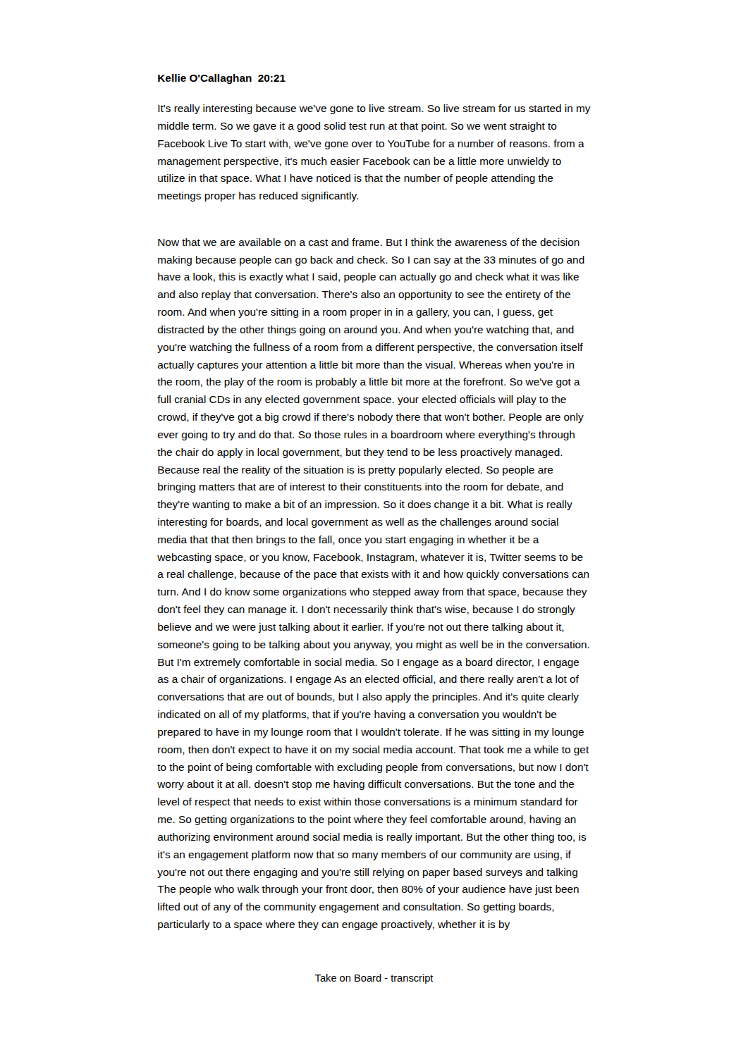Kellie O'Callaghan 20:21
It's really interesting because we've gone to live stream. So live stream for us started in my middle term. So we gave it a good solid test run at that point. So we went straight to Facebook Live To start with, we've gone over to YouTube for a number of reasons. from a management perspective, it's much easier Facebook can be a little more unwieldy to utilize in that space. What I have noticed is that the number of people attending the meetings proper has reduced significantly.
Now that we are available on a cast and frame. But I think the awareness of the decision making because people can go back and check. So I can say at the 33 minutes of go and have a look, this is exactly what I said, people can actually go and check what it was like and also replay that conversation. There's also an opportunity to see the entirety of the room. And when you're sitting in a room proper in in a gallery, you can, I guess, get distracted by the other things going on around you. And when you're watching that, and you're watching the fullness of a room from a different perspective, the conversation itself actually captures your attention a little bit more than the visual. Whereas when you're in the room, the play of the room is probably a little bit more at the forefront. So we've got a full cranial CDs in any elected government space. your elected officials will play to the crowd, if they've got a big crowd if there's nobody there that won't bother. People are only ever going to try and do that. So those rules in a boardroom where everything's through the chair do apply in local government, but they tend to be less proactively managed. Because real the reality of the situation is is pretty popularly elected. So people are bringing matters that are of interest to their constituents into the room for debate, and they're wanting to make a bit of an impression. So it does change it a bit. What is really interesting for boards, and local government as well as the challenges around social media that that then brings to the fall, once you start engaging in whether it be a webcasting space, or you know, Facebook, Instagram, whatever it is, Twitter seems to be a real challenge, because of the pace that exists with it and how quickly conversations can turn. And I do know some organizations who stepped away from that space, because they don't feel they can manage it. I don't necessarily think that's wise, because I do strongly believe and we were just talking about it earlier. If you're not out there talking about it, someone's going to be talking about you anyway, you might as well be in the conversation. But I'm extremely comfortable in social media. So I engage as a board director, I engage as a chair of organizations. I engage As an elected official, and there really aren't a lot of conversations that are out of bounds, but I also apply the principles. And it's quite clearly indicated on all of my platforms, that if you're having a conversation you wouldn't be prepared to have in my lounge room that I wouldn't tolerate. If he was sitting in my lounge room, then don't expect to have it on my social media account. That took me a while to get to the point of being comfortable with excluding people from conversations, but now I don't worry about it at all. doesn't stop me having difficult conversations. But the tone and the level of respect that needs to exist within those conversations is a minimum standard for me. So getting organizations to the point where they feel comfortable around, having an authorizing environment around social media is really important. But the other thing too, is it's an engagement platform now that so many members of our community are using, if you're not out there engaging and you're still relying on paper based surveys and talking The people who walk through your front door, then 80% of your audience have just been lifted out of any of the community engagement and consultation. So getting boards, particularly to a space where they can engage proactively, whether it is by
Take on Board - transcript